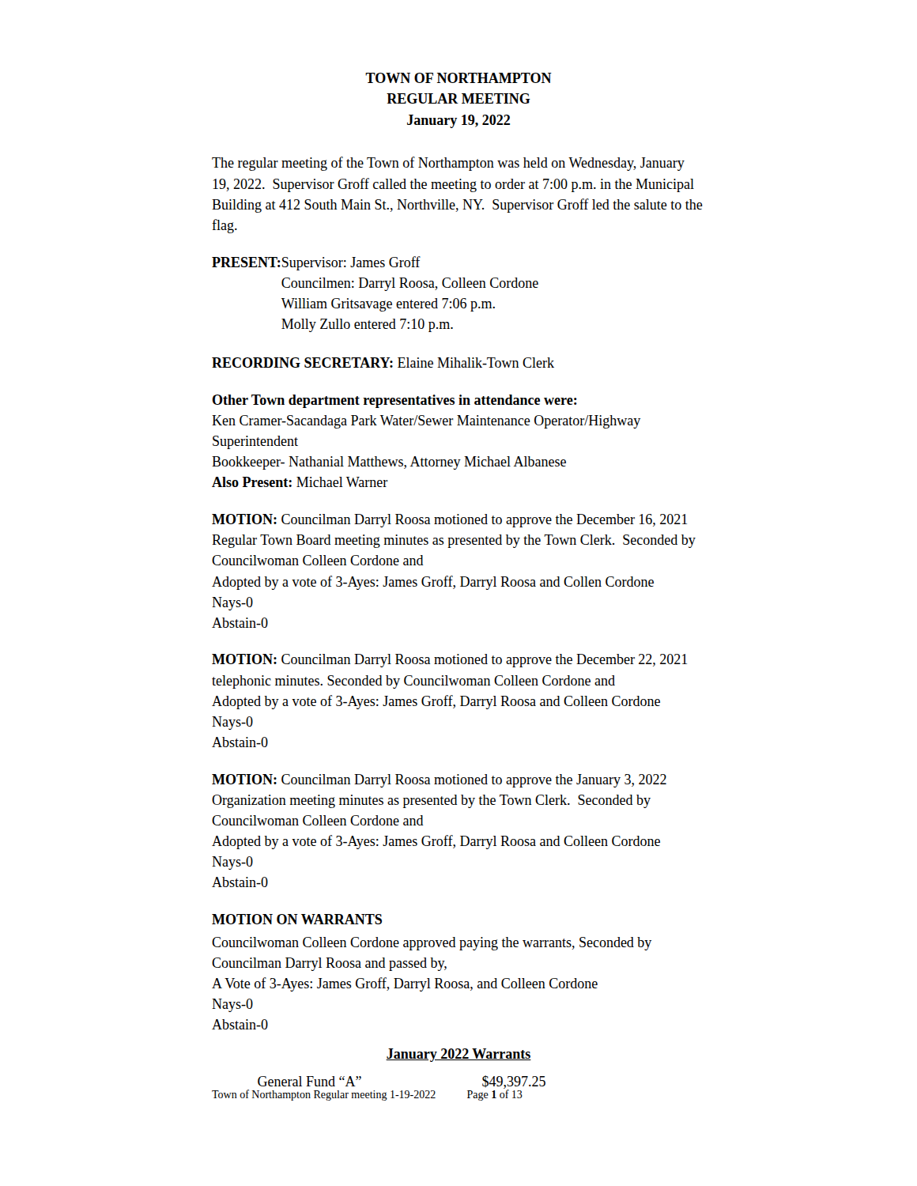TOWN OF NORTHAMPTON
REGULAR MEETING
January 19, 2022
The regular meeting of the Town of Northampton was held on Wednesday, January 19, 2022. Supervisor Groff called the meeting to order at 7:00 p.m. in the Municipal Building at 412 South Main St., Northville, NY. Supervisor Groff led the salute to the flag.
| PRESENT: | Supervisor: James Groff Councilmen: Darryl Roosa, Colleen Cordone William Gritsavage entered 7:06 p.m. Molly Zullo entered 7:10 p.m. |
RECORDING SECRETARY: Elaine Mihalik-Town Clerk
Other Town department representatives in attendance were:
Ken Cramer-Sacandaga Park Water/Sewer Maintenance Operator/Highway Superintendent
Bookkeeper- Nathanial Matthews, Attorney Michael Albanese
Also Present: Michael Warner
MOTION: Councilman Darryl Roosa motioned to approve the December 16, 2021 Regular Town Board meeting minutes as presented by the Town Clerk. Seconded by Councilwoman Colleen Cordone and
Adopted by a vote of 3-Ayes: James Groff, Darryl Roosa and Collen Cordone
Nays-0
Abstain-0
MOTION: Councilman Darryl Roosa motioned to approve the December 22, 2021 telephonic minutes. Seconded by Councilwoman Colleen Cordone and
Adopted by a vote of 3-Ayes: James Groff, Darryl Roosa and Colleen Cordone
Nays-0
Abstain-0
MOTION: Councilman Darryl Roosa motioned to approve the January 3, 2022 Organization meeting minutes as presented by the Town Clerk. Seconded by Councilwoman Colleen Cordone and
Adopted by a vote of 3-Ayes: James Groff, Darryl Roosa and Colleen Cordone
Nays-0
Abstain-0
MOTION ON WARRANTS
Councilwoman Colleen Cordone approved paying the warrants, Seconded by Councilman Darryl Roosa and passed by,
A Vote of 3-Ayes: James Groff, Darryl Roosa, and Colleen Cordone
Nays-0
Abstain-0
January 2022 Warrants
General Fund “A” $49,397.25
Town of Northampton Regular meeting 1-19-2022 Page 1 of 13